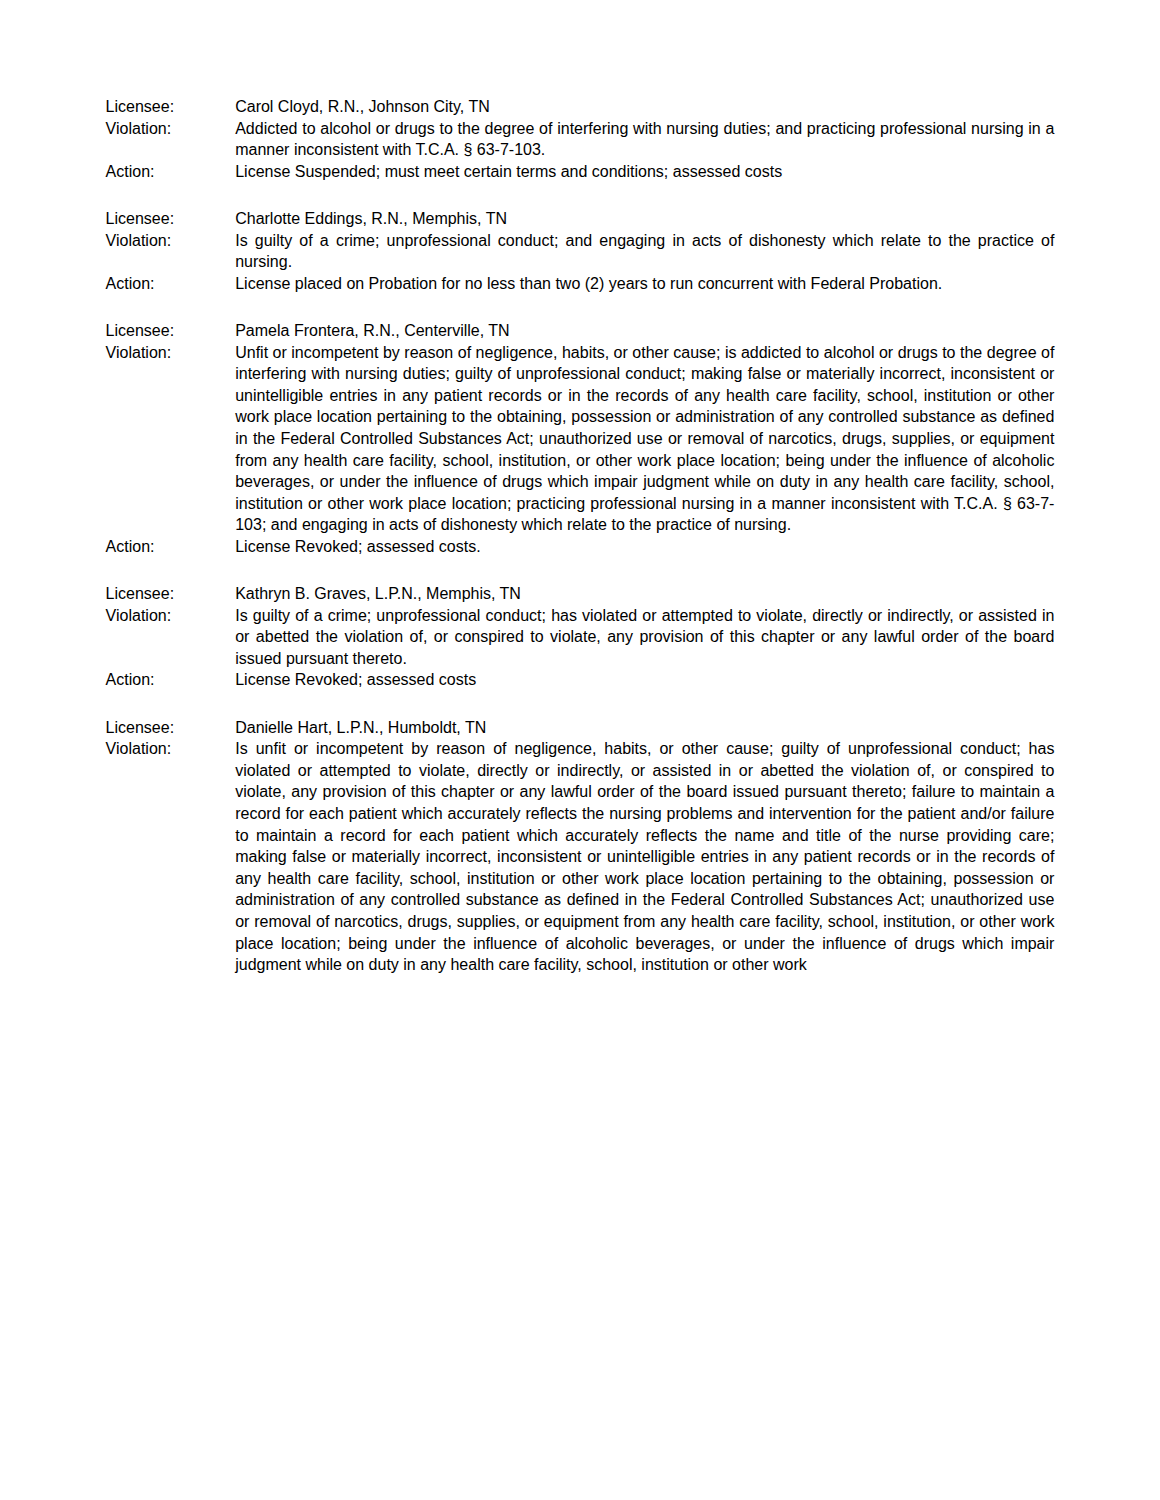| Licensee: | Carol Cloyd, R.N., Johnson City, TN |
| Violation: | Addicted to alcohol or drugs to the degree of interfering with nursing duties; and practicing professional nursing in a manner inconsistent with T.C.A. § 63-7-103. |
| Action: | License Suspended; must meet certain terms and conditions; assessed costs |
| Licensee: | Charlotte Eddings, R.N., Memphis, TN |
| Violation: | Is guilty of a crime; unprofessional conduct; and engaging in acts of dishonesty which relate to the practice of nursing. |
| Action: | License placed on Probation for no less than two (2) years to run concurrent with Federal Probation. |
| Licensee: | Pamela Frontera, R.N., Centerville, TN |
| Violation: | Unfit or incompetent by reason of negligence, habits, or other cause; is addicted to alcohol or drugs to the degree of interfering with nursing duties; guilty of unprofessional conduct; making false or materially incorrect, inconsistent or unintelligible entries in any patient records or in the records of any health care facility, school, institution or other work place location pertaining to the obtaining, possession or administration of any controlled substance as defined in the Federal Controlled Substances Act; unauthorized use or removal of narcotics, drugs, supplies, or equipment from any health care facility, school, institution, or other work place location; being under the influence of alcoholic beverages, or under the influence of drugs which impair judgment while on duty in any health care facility, school, institution or other work place location; practicing professional nursing in a manner inconsistent with T.C.A. § 63-7-103; and engaging in acts of dishonesty which relate to the practice of nursing. |
| Action: | License Revoked; assessed costs. |
| Licensee: | Kathryn B. Graves, L.P.N., Memphis, TN |
| Violation: | Is guilty of a crime; unprofessional conduct; has violated or attempted to violate, directly or indirectly, or assisted in or abetted the violation of, or conspired to violate, any provision of this chapter or any lawful order of the board issued pursuant thereto. |
| Action: | License Revoked; assessed costs |
| Licensee: | Danielle Hart, L.P.N., Humboldt, TN |
| Violation: | Is unfit or incompetent by reason of negligence, habits, or other cause; guilty of unprofessional conduct; has violated or attempted to violate, directly or indirectly, or assisted in or abetted the violation of, or conspired to violate, any provision of this chapter or any lawful order of the board issued pursuant thereto; failure to maintain a record for each patient which accurately reflects the nursing problems and intervention for the patient and/or failure to maintain a record for each patient which accurately reflects the name and title of the nurse providing care; making false or materially incorrect, inconsistent or unintelligible entries in any patient records or in the records of any health care facility, school, institution or other work place location pertaining to the obtaining, possession or administration of any controlled substance as defined in the Federal Controlled Substances Act; unauthorized use or removal of narcotics, drugs, supplies, or equipment from any health care facility, school, institution, or other work place location; being under the influence of alcoholic beverages, or under the influence of drugs which impair judgment while on duty in any health care facility, school, institution or other work |